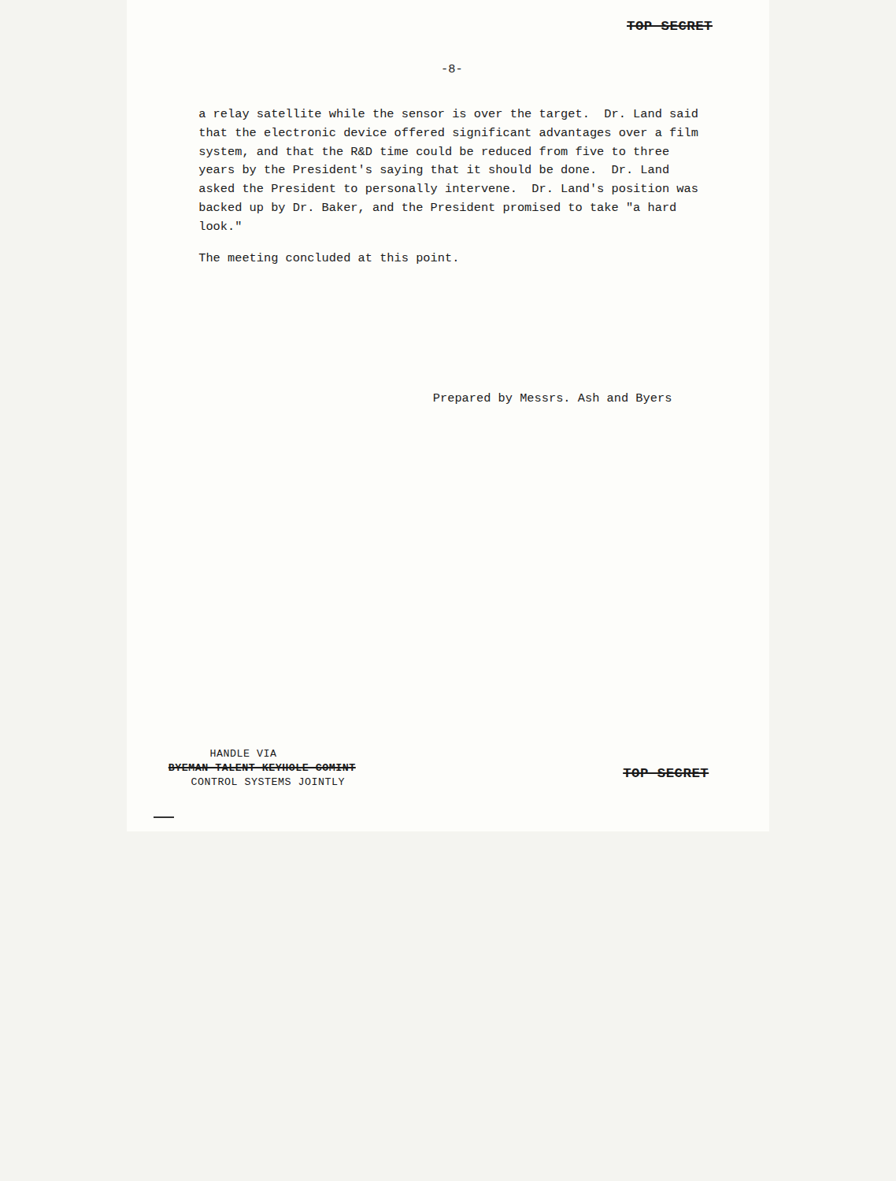TOP SECRET
-8-
a relay satellite while the sensor is over the target. Dr. Land said that the electronic device offered significant advantages over a film system, and that the R&D time could be reduced from five to three years by the President's saying that it should be done. Dr. Land asked the President to personally intervene. Dr. Land's position was backed up by Dr. Baker, and the President promised to take "a hard look."
The meeting concluded at this point.
Prepared by Messrs. Ash and Byers
HANDLE VIA
BYEMAN-TALENT-KEYHOLE-COMINT
CONTROL SYSTEMS JOINTLY
TOP SECRET